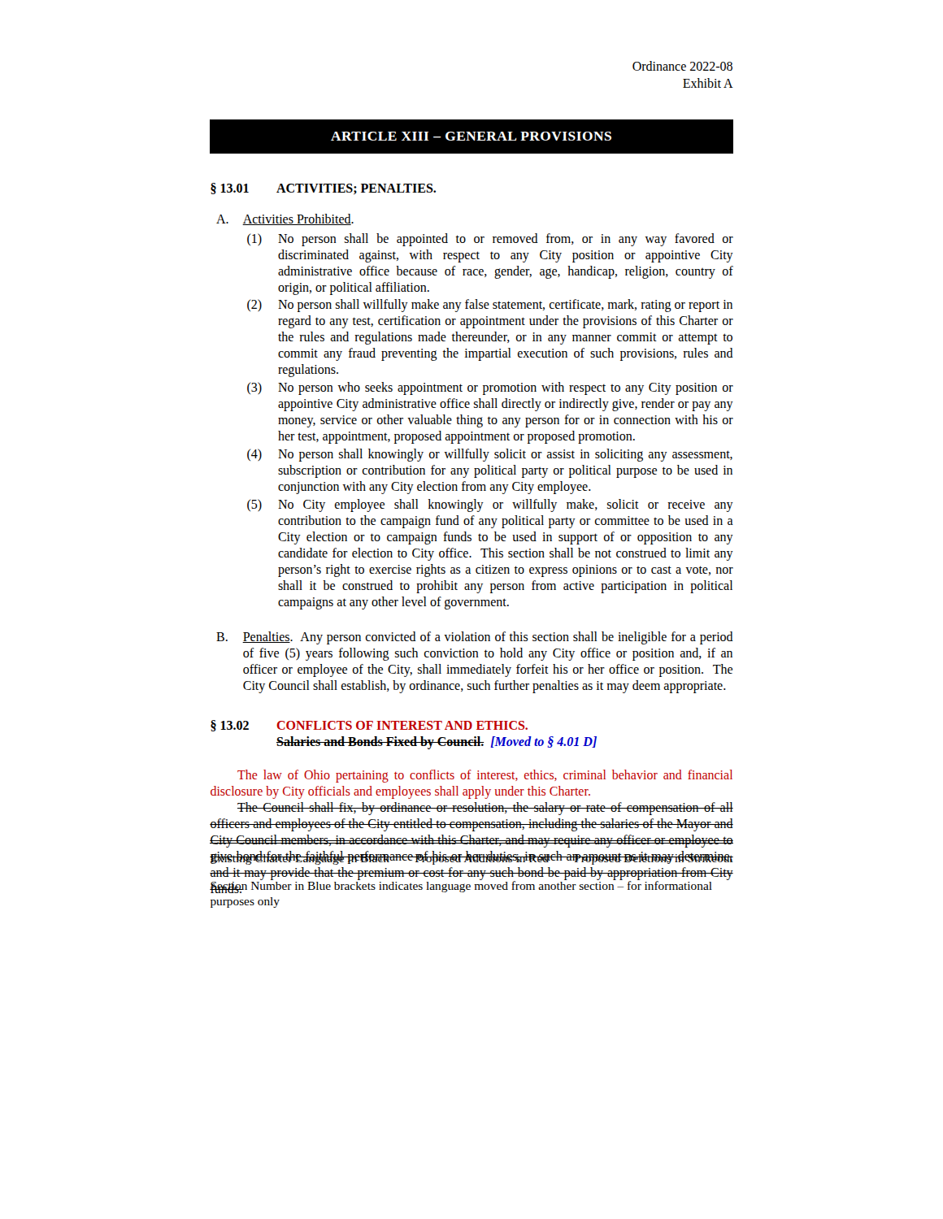Ordinance 2022-08
Exhibit A
ARTICLE XIII – GENERAL PROVISIONS
§ 13.01 ACTIVITIES; PENALTIES.
A.
Activities Prohibited.
(1) No person shall be appointed to or removed from, or in any way favored or discriminated against, with respect to any City position or appointive City administrative office because of race, gender, age, handicap, religion, country of origin, or political affiliation.
(2) No person shall willfully make any false statement, certificate, mark, rating or report in regard to any test, certification or appointment under the provisions of this Charter or the rules and regulations made thereunder, or in any manner commit or attempt to commit any fraud preventing the impartial execution of such provisions, rules and regulations.
(3) No person who seeks appointment or promotion with respect to any City position or appointive City administrative office shall directly or indirectly give, render or pay any money, service or other valuable thing to any person for or in connection with his or her test, appointment, proposed appointment or proposed promotion.
(4) No person shall knowingly or willfully solicit or assist in soliciting any assessment, subscription or contribution for any political party or political purpose to be used in conjunction with any City election from any City employee.
(5) No City employee shall knowingly or willfully make, solicit or receive any contribution to the campaign fund of any political party or committee to be used in a City election or to campaign funds to be used in support of or opposition to any candidate for election to City office. This section shall be not construed to limit any person’s right to exercise rights as a citizen to express opinions or to cast a vote, nor shall it be construed to prohibit any person from active participation in political campaigns at any other level of government.
B.
Penalties. Any person convicted of a violation of this section shall be ineligible for a period of five (5) years following such conviction to hold any City office or position and, if an officer or employee of the City, shall immediately forfeit his or her office or position. The City Council shall establish, by ordinance, such further penalties as it may deem appropriate.
§ 13.02 CONFLICTS OF INTEREST AND ETHICS.
Salaries and Bonds Fixed by Council. [Moved to § 4.01 D]
The law of Ohio pertaining to conflicts of interest, ethics, criminal behavior and financial disclosure by City officials and employees shall apply under this Charter.
The Council shall fix, by ordinance or resolution, the salary or rate of compensation of all officers and employees of the City entitled to compensation, including the salaries of the Mayor and City Council members, in accordance with this Charter, and may require any officer or employee to give bond for the faithful performance of his or her duties, in such an amount as it may determine, and it may provide that the premium or cost for any such bond be paid by appropriation from City funds.
Existing Charter Language in Black Proposed Additions in Red Proposed Deletions in Strikeout
Section Number in Blue brackets indicates language moved from another section – for informational purposes only